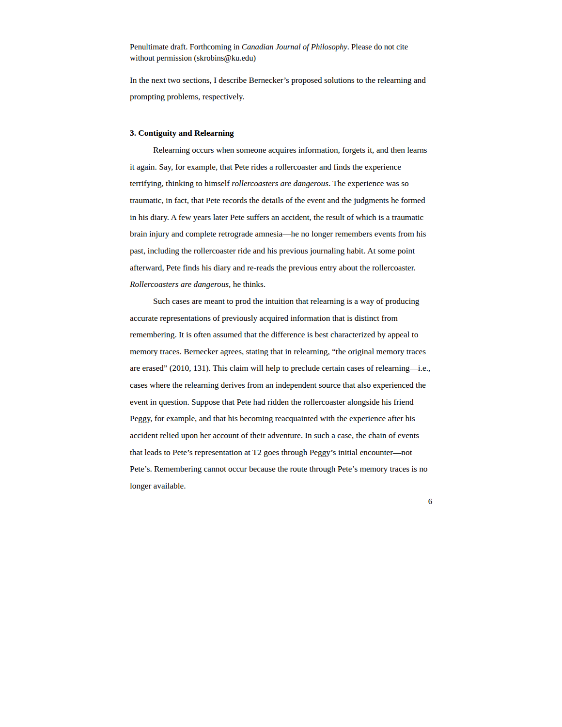Penultimate draft. Forthcoming in Canadian Journal of Philosophy. Please do not cite without permission (skrobins@ku.edu)
In the next two sections, I describe Bernecker’s proposed solutions to the relearning and prompting problems, respectively.
3. Contiguity and Relearning
Relearning occurs when someone acquires information, forgets it, and then learns it again. Say, for example, that Pete rides a rollercoaster and finds the experience terrifying, thinking to himself rollercoasters are dangerous. The experience was so traumatic, in fact, that Pete records the details of the event and the judgments he formed in his diary. A few years later Pete suffers an accident, the result of which is a traumatic brain injury and complete retrograde amnesia—he no longer remembers events from his past, including the rollercoaster ride and his previous journaling habit. At some point afterward, Pete finds his diary and re-reads the previous entry about the rollercoaster. Rollercoasters are dangerous, he thinks.
Such cases are meant to prod the intuition that relearning is a way of producing accurate representations of previously acquired information that is distinct from remembering. It is often assumed that the difference is best characterized by appeal to memory traces. Bernecker agrees, stating that in relearning, “the original memory traces are erased” (2010, 131). This claim will help to preclude certain cases of relearning—i.e., cases where the relearning derives from an independent source that also experienced the event in question. Suppose that Pete had ridden the rollercoaster alongside his friend Peggy, for example, and that his becoming reacquainted with the experience after his accident relied upon her account of their adventure. In such a case, the chain of events that leads to Pete’s representation at T2 goes through Peggy’s initial encounter—not Pete’s. Remembering cannot occur because the route through Pete’s memory traces is no longer available.
6